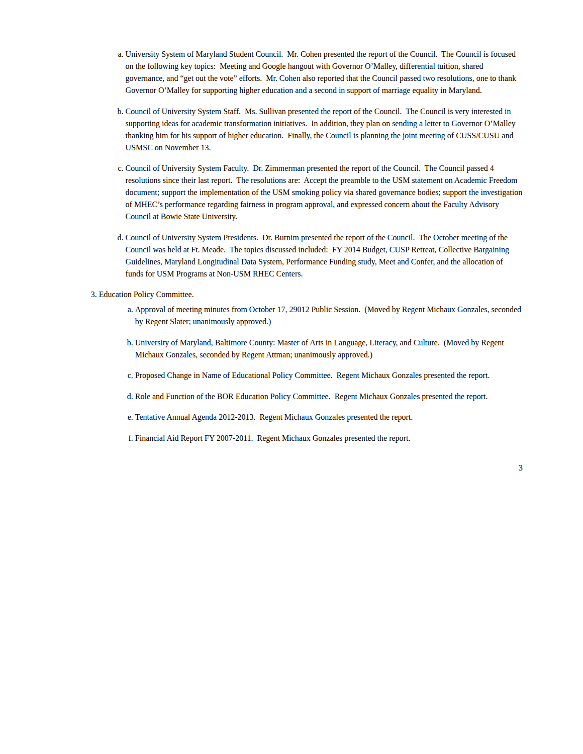University System of Maryland Student Council. Mr. Cohen presented the report of the Council. The Council is focused on the following key topics: Meeting and Google hangout with Governor O’Malley, differential tuition, shared governance, and “get out the vote” efforts. Mr. Cohen also reported that the Council passed two resolutions, one to thank Governor O’Malley for supporting higher education and a second in support of marriage equality in Maryland.
Council of University System Staff. Ms. Sullivan presented the report of the Council. The Council is very interested in supporting ideas for academic transformation initiatives. In addition, they plan on sending a letter to Governor O’Malley thanking him for his support of higher education. Finally, the Council is planning the joint meeting of CUSS/CUSU and USMSC on November 13.
Council of University System Faculty. Dr. Zimmerman presented the report of the Council. The Council passed 4 resolutions since their last report. The resolutions are: Accept the preamble to the USM statement on Academic Freedom document; support the implementation of the USM smoking policy via shared governance bodies; support the investigation of MHEC’s performance regarding fairness in program approval, and expressed concern about the Faculty Advisory Council at Bowie State University.
Council of University System Presidents. Dr. Burnim presented the report of the Council. The October meeting of the Council was held at Ft. Meade. The topics discussed included: FY 2014 Budget, CUSP Retreat, Collective Bargaining Guidelines, Maryland Longitudinal Data System, Performance Funding study, Meet and Confer, and the allocation of funds for USM Programs at Non-USM RHEC Centers.
Education Policy Committee.
Approval of meeting minutes from October 17, 29012 Public Session. (Moved by Regent Michaux Gonzales, seconded by Regent Slater; unanimously approved.)
University of Maryland, Baltimore County: Master of Arts in Language, Literacy, and Culture. (Moved by Regent Michaux Gonzales, seconded by Regent Attman; unanimously approved.)
Proposed Change in Name of Educational Policy Committee. Regent Michaux Gonzales presented the report.
Role and Function of the BOR Education Policy Committee. Regent Michaux Gonzales presented the report.
Tentative Annual Agenda 2012-2013. Regent Michaux Gonzales presented the report.
Financial Aid Report FY 2007-2011. Regent Michaux Gonzales presented the report.
3